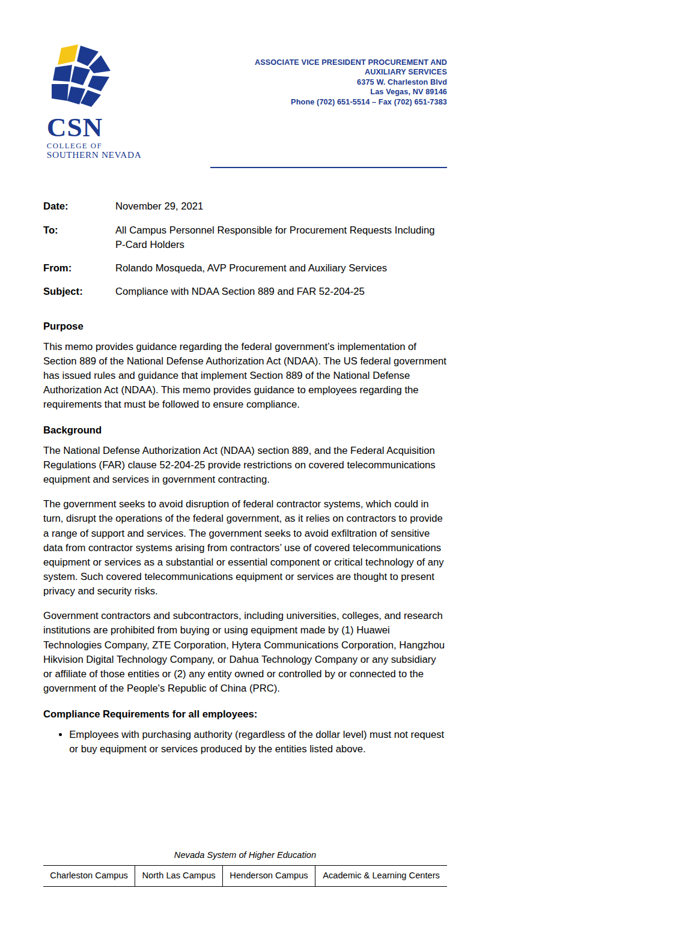CSN COLLEGE OF SOUTHERN NEVADA
Associate Vice President Procurement and Auxiliary Services
6375 W. Charleston Blvd
Las Vegas, NV 89146
Phone (702) 651-5514 – Fax (702) 651-7383
| Date: | November 29, 2021 |
| To: | All Campus Personnel Responsible for Procurement Requests Including P-Card Holders |
| From: | Rolando Mosqueda, AVP Procurement and Auxiliary Services |
| Subject: | Compliance with NDAA Section 889 and FAR 52-204-25 |
Purpose
This memo provides guidance regarding the federal government’s implementation of Section 889 of the National Defense Authorization Act (NDAA). The US federal government has issued rules and guidance that implement Section 889 of the National Defense Authorization Act (NDAA). This memo provides guidance to employees regarding the requirements that must be followed to ensure compliance.
Background
The National Defense Authorization Act (NDAA) section 889, and the Federal Acquisition Regulations (FAR) clause 52-204-25 provide restrictions on covered telecommunications equipment and services in government contracting.
The government seeks to avoid disruption of federal contractor systems, which could in turn, disrupt the operations of the federal government, as it relies on contractors to provide a range of support and services. The government seeks to avoid exfiltration of sensitive data from contractor systems arising from contractors’ use of covered telecommunications equipment or services as a substantial or essential component or critical technology of any system. Such covered telecommunications equipment or services are thought to present privacy and security risks.
Government contractors and subcontractors, including universities, colleges, and research institutions are prohibited from buying or using equipment made by (1) Huawei Technologies Company, ZTE Corporation, Hytera Communications Corporation, Hangzhou Hikvision Digital Technology Company, or Dahua Technology Company or any subsidiary or affiliate of those entities or (2) any entity owned or controlled by or connected to the government of the People's Republic of China (PRC).
Compliance Requirements for all employees:
Employees with purchasing authority (regardless of the dollar level) must not request or buy equipment or services produced by the entities listed above.
Nevada System of Higher Education
| Charleston Campus | North Las Campus | Henderson Campus | Academic & Learning Centers |